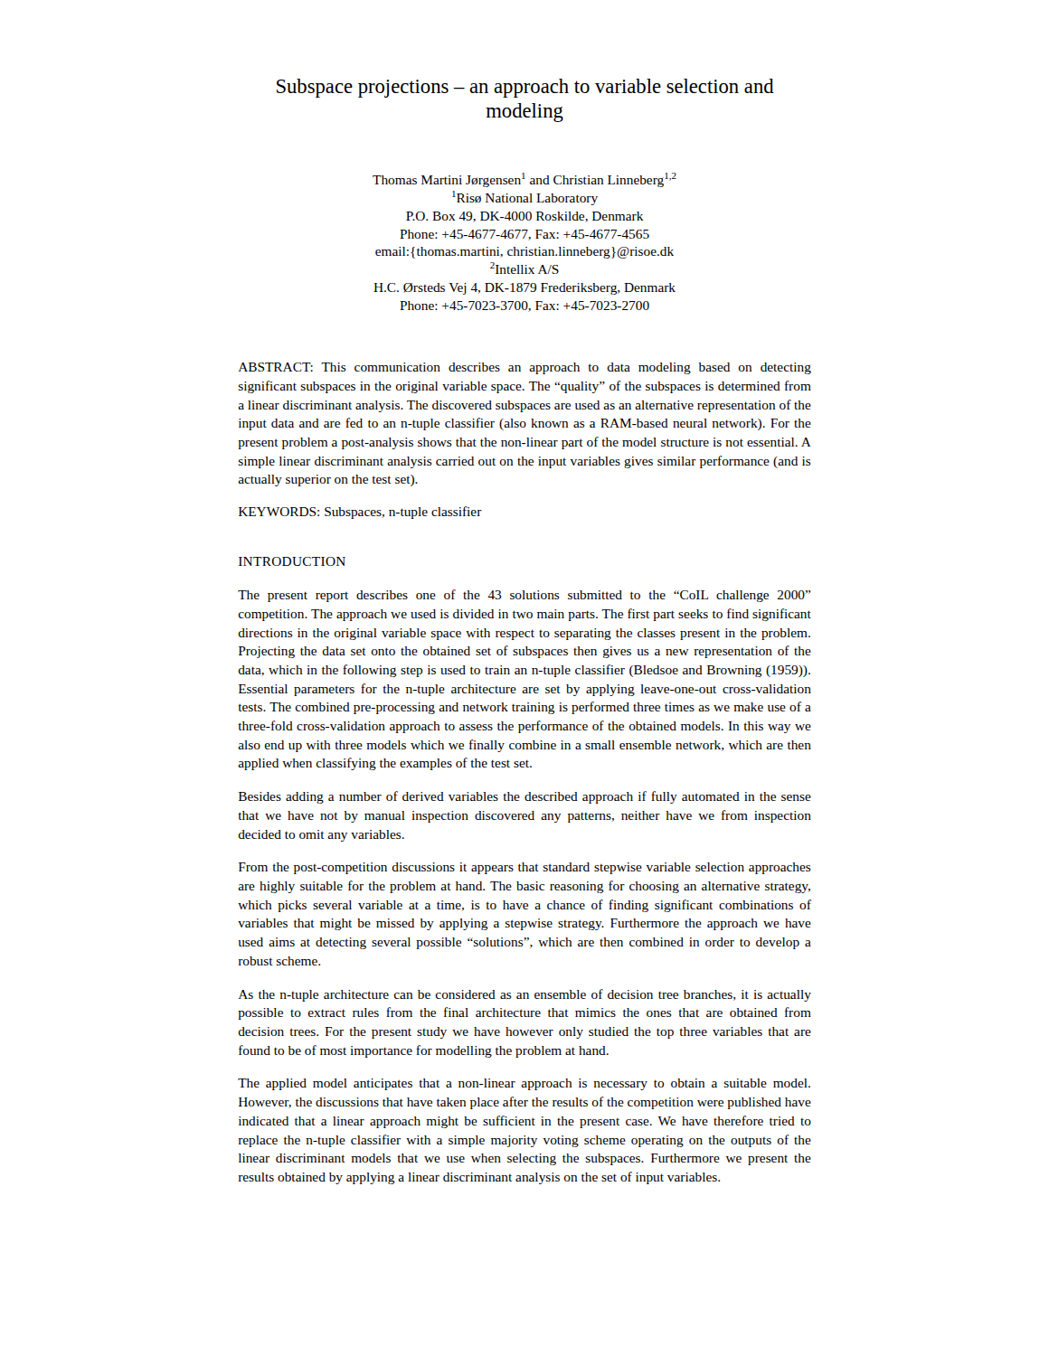Subspace projections – an approach to variable selection and modeling
Thomas Martini Jørgensen1 and Christian Linneberg1,2 1Risø National Laboratory P.O. Box 49, DK-4000 Roskilde, Denmark Phone: +45-4677-4677, Fax: +45-4677-4565 email:{thomas.martini, christian.linneberg}@risoe.dk 2Intellix A/S H.C. Ørsteds Vej 4, DK-1879 Frederiksberg, Denmark Phone: +45-7023-3700, Fax: +45-7023-2700
ABSTRACT: This communication describes an approach to data modeling based on detecting significant subspaces in the original variable space. The “quality” of the subspaces is determined from a linear discriminant analysis. The discovered subspaces are used as an alternative representation of the input data and are fed to an n-tuple classifier (also known as a RAM-based neural network). For the present problem a post-analysis shows that the non-linear part of the model structure is not essential. A simple linear discriminant analysis carried out on the input variables gives similar performance (and is actually superior on the test set).
KEYWORDS: Subspaces, n-tuple classifier
INTRODUCTION
The present report describes one of the 43 solutions submitted to the “CoIL challenge 2000” competition. The approach we used is divided in two main parts. The first part seeks to find significant directions in the original variable space with respect to separating the classes present in the problem. Projecting the data set onto the obtained set of subspaces then gives us a new representation of the data, which in the following step is used to train an n-tuple classifier (Bledsoe and Browning (1959)). Essential parameters for the n-tuple architecture are set by applying leave-one-out cross-validation tests. The combined pre-processing and network training is performed three times as we make use of a three-fold cross-validation approach to assess the performance of the obtained models. In this way we also end up with three models which we finally combine in a small ensemble network, which are then applied when classifying the examples of the test set.
Besides adding a number of derived variables the described approach if fully automated in the sense that we have not by manual inspection discovered any patterns, neither have we from inspection decided to omit any variables.
From the post-competition discussions it appears that standard stepwise variable selection approaches are highly suitable for the problem at hand. The basic reasoning for choosing an alternative strategy, which picks several variable at a time, is to have a chance of finding significant combinations of variables that might be missed by applying a stepwise strategy. Furthermore the approach we have used aims at detecting several possible “solutions”, which are then combined in order to develop a robust scheme.
As the n-tuple architecture can be considered as an ensemble of decision tree branches, it is actually possible to extract rules from the final architecture that mimics the ones that are obtained from decision trees. For the present study we have however only studied the top three variables that are found to be of most importance for modelling the problem at hand.
The applied model anticipates that a non-linear approach is necessary to obtain a suitable model. However, the discussions that have taken place after the results of the competition were published have indicated that a linear approach might be sufficient in the present case. We have therefore tried to replace the n-tuple classifier with a simple majority voting scheme operating on the outputs of the linear discriminant models that we use when selecting the subspaces. Furthermore we present the results obtained by applying a linear discriminant analysis on the set of input variables.